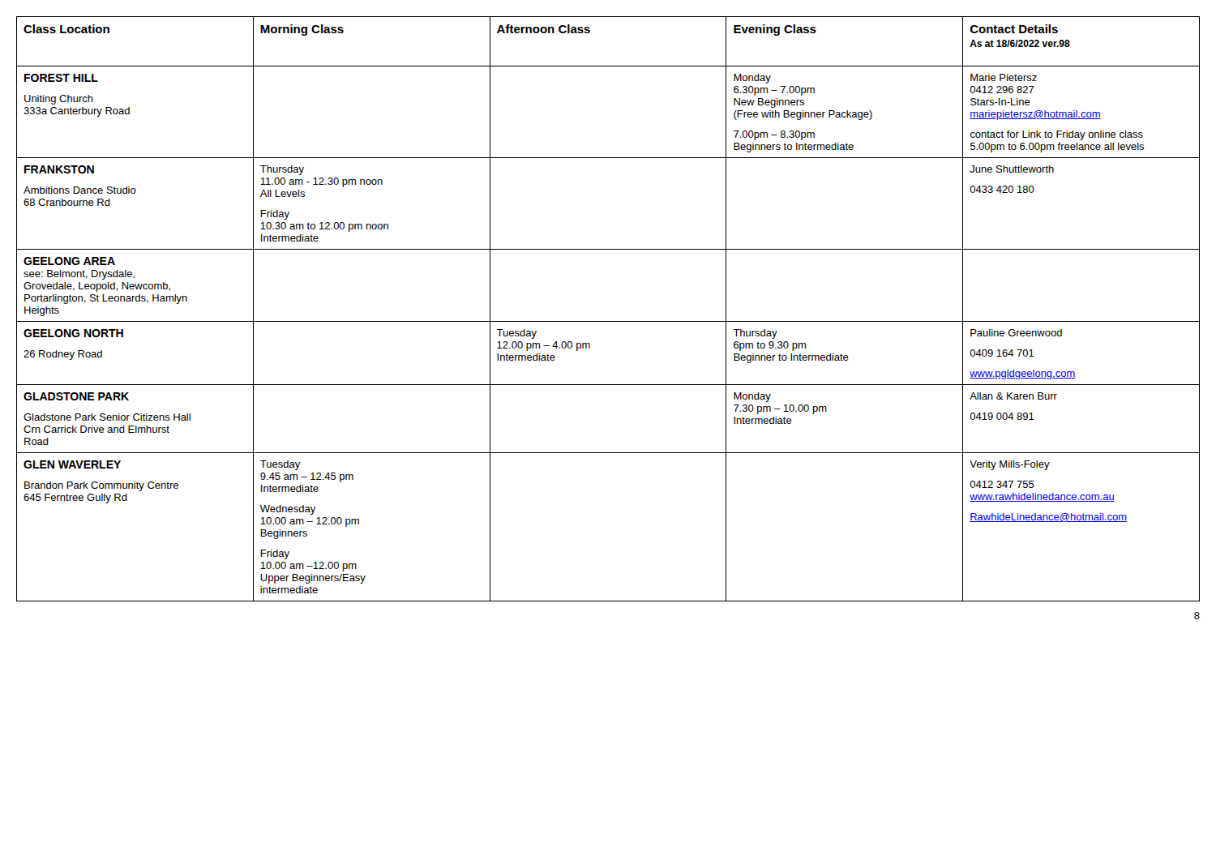| Class Location | Morning Class | Afternoon Class | Evening Class | Contact Details As at 18/6/2022 ver.98 |
| --- | --- | --- | --- | --- |
| FOREST HILL Uniting Church 333a Canterbury Road | | | Monday 6.30pm – 7.00pm New Beginners (Free with Beginner Package) 7.00pm – 8.30pm Beginners to Intermediate | Marie Pietersz 0412 296 827 Stars-In-Line mariepietersz@hotmail.com contact for Link to Friday online class 5.00pm to 6.00pm freelance all levels |
| FRANKSTON Ambitions Dance Studio 68 Cranbourne Rd | Thursday 11.00 am - 12.30 pm noon All Levels Friday 10.30 am to 12.00 pm noon Intermediate | | | June Shuttleworth 0433 420 180 |
| GEELONG AREA see: Belmont, Drysdale, Grovedale, Leopold, Newcomb, Portarlington, St Leonards, Hamlyn Heights | | | | |
| GEELONG NORTH 26 Rodney Road | | Tuesday 12.00 pm – 4.00 pm Intermediate | Thursday 6pm to 9.30 pm Beginner to Intermediate | Pauline Greenwood 0409 164 701 www.pgldgeelong.com |
| GLADSTONE PARK Gladstone Park Senior Citizens Hall Crn Carrick Drive and Elmhurst Road | | | Monday 7.30 pm – 10.00 pm Intermediate | Allan & Karen Burr 0419 004 891 |
| GLEN WAVERLEY Brandon Park Community Centre 645 Ferntree Gully Rd | Tuesday 9.45 am – 12.45 pm Intermediate Wednesday 10.00 am – 12.00 pm Beginners Friday 10.00 am –12.00 pm Upper Beginners/Easy intermediate | | | Verity Mills-Foley 0412 347 755 www.rawhidelinedance.com.au RawhideLinedance@hotmail.com |
8